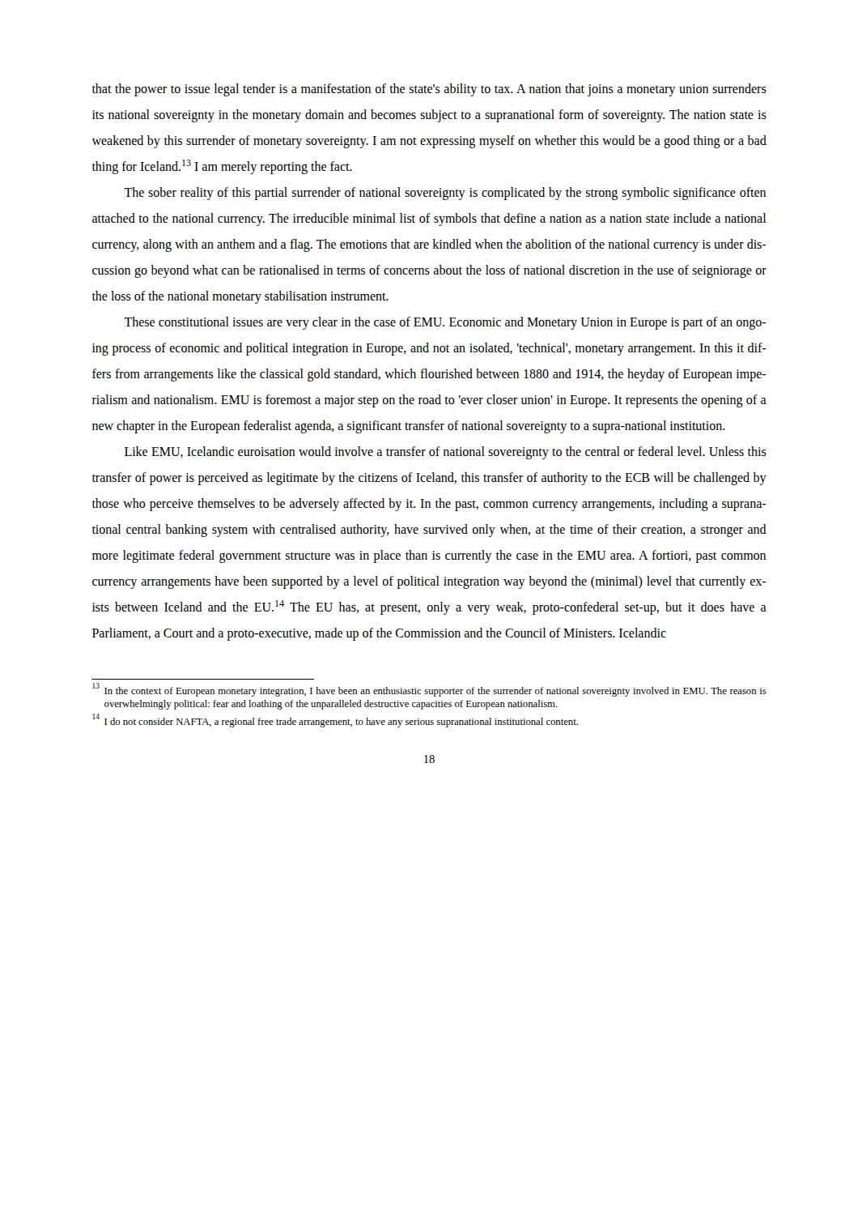that the power to issue legal tender is a manifestation of the state's ability to tax. A nation that joins a monetary union surrenders its national sovereignty in the monetary domain and becomes subject to a supranational form of sovereignty. The nation state is weakened by this surrender of monetary sovereignty. I am not expressing myself on whether this would be a good thing or a bad thing for Iceland.13 I am merely reporting the fact.
The sober reality of this partial surrender of national sovereignty is complicated by the strong symbolic significance often attached to the national currency. The irreducible minimal list of symbols that define a nation as a nation state include a national currency, along with an anthem and a flag. The emotions that are kindled when the abolition of the national currency is under discussion go beyond what can be rationalised in terms of concerns about the loss of national discretion in the use of seigniorage or the loss of the national monetary stabilisation instrument.
These constitutional issues are very clear in the case of EMU. Economic and Monetary Union in Europe is part of an ongoing process of economic and political integration in Europe, and not an isolated, 'technical', monetary arrangement. In this it differs from arrangements like the classical gold standard, which flourished between 1880 and 1914, the heyday of European imperialism and nationalism. EMU is foremost a major step on the road to 'ever closer union' in Europe. It represents the opening of a new chapter in the European federalist agenda, a significant transfer of national sovereignty to a supra-national institution.
Like EMU, Icelandic euroisation would involve a transfer of national sovereignty to the central or federal level. Unless this transfer of power is perceived as legitimate by the citizens of Iceland, this transfer of authority to the ECB will be challenged by those who perceive themselves to be adversely affected by it. In the past, common currency arrangements, including a supranational central banking system with centralised authority, have survived only when, at the time of their creation, a stronger and more legitimate federal government structure was in place than is currently the case in the EMU area. A fortiori, past common currency arrangements have been supported by a level of political integration way beyond the (minimal) level that currently exists between Iceland and the EU.14 The EU has, at present, only a very weak, proto-confederal set-up, but it does have a Parliament, a Court and a proto-executive, made up of the Commission and the Council of Ministers. Icelandic
13 In the context of European monetary integration, I have been an enthusiastic supporter of the surrender of national sovereignty involved in EMU. The reason is overwhelmingly political: fear and loathing of the unparalleled destructive capacities of European nationalism.
14 I do not consider NAFTA, a regional free trade arrangement, to have any serious supranational institutional content.
18